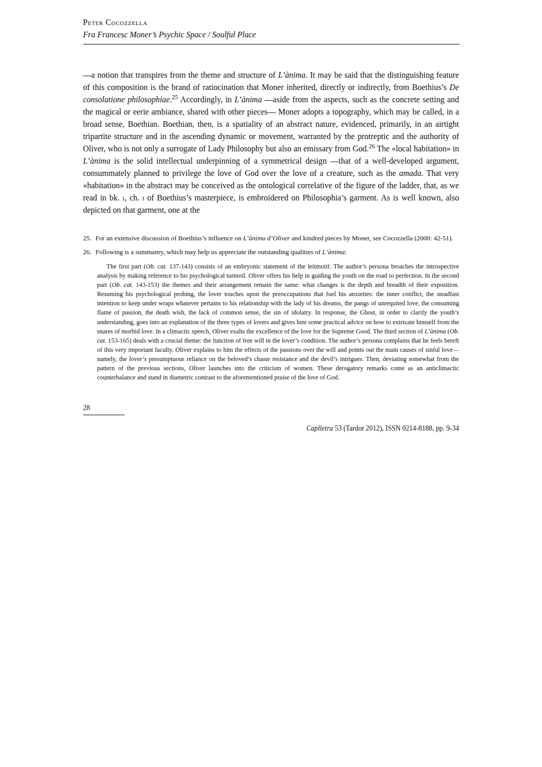Peter Cocozzella
Fra Francesc Moner’s Psychic Space / Soulful Place
—a notion that transpires from the theme and structure of L’ànima. It may be said that the distinguishing feature of this composition is the brand of ratiocination that Moner inherited, directly or indirectly, from Boethius’s De consolatione philosophiae.25 Accordingly, in L’ànima —aside from the aspects, such as the concrete setting and the magical or eerie ambiance, shared with other pieces— Moner adopts a topography, which may be called, in a broad sense, Boethian. Boethian, then, is a spatiality of an abstract nature, evidenced, primarily, in an airtight tripartite structure and in the ascending dynamic or movement, warranted by the protreptic and the authority of Oliver, who is not only a surrogate of Lady Philosophy but also an emissary from God.26 The «local habitation» in L’ànima is the solid intellectual underpinning of a symmetrical design —that of a well-developed argument, consummately planned to privilege the love of God over the love of a creature, such as the amada. That very «habitation» in the abstract may be conceived as the ontological correlative of the figure of the ladder, that, as we read in bk. i, ch. i of Boethius’s masterpiece, is embroidered on Philosophia’s garment. As is well known, also depicted on that garment, one at the
25. For an extensive discussion of Boethius’s influence on L’ànima d’Oliver and kindred pieces by Moner, see Cocozzella (2000: 42-51).
26. Following is a summanry, which may help us appreciate the outstanding qualities of L’ànima:
The first part (Ob. cat. 137-143) consists of an embryonic statement of the leitmotif. The author’s persona broaches the introspective analysis by making reference to his psychological turmoil. Oliver offers his help in guiding the youth on the road to perfection. In the second part (Ob. cat. 143-153) the themes and their arrangement remain the same: what changes is the depth and breadth of their exposition. Resuming his psychological probing, the lover touches upon the preoccupations that fuel his anxieties: the inner conflict, the steadfast intention to keep under wraps whatever pertains to his relationship with the lady of his dreams, the pangs of unrequited love, the consuming flame of passion, the death wish, the lack of common sense, the sin of idolatry. In response, the Ghost, in order to clarify the youth’s understanding, goes into an explanation of the three types of lovers and gives him some practical advice on how to extricate himself from the snares of morbid love. In a climactic speech, Oliver exalts the excellence of the love for the Supreme Good. The third section of L’ànima (Ob. cat. 153-165) deals with a crucial theme: the function of free will in the lover’s condition. The author’s persona complains that he feels bereft of this very important faculty. Oliver explains to him the effects of the passions over the will and points out the main causes of sinful love—namely, the lover’s presumptuous reliance on the beloved’s chaste resistance and the devil’s intrigues. Then, deviating somewhat from the pattern of the previous sections, Oliver launches into the criticism of women. These derogatory remarks come as an anticlimactic counterbalance and stand in diametric contrast to the aforementioned praise of the love of God.
28
Caplletra 53 (Tardor 2012), ISSN 0214-8188, pp. 9-34